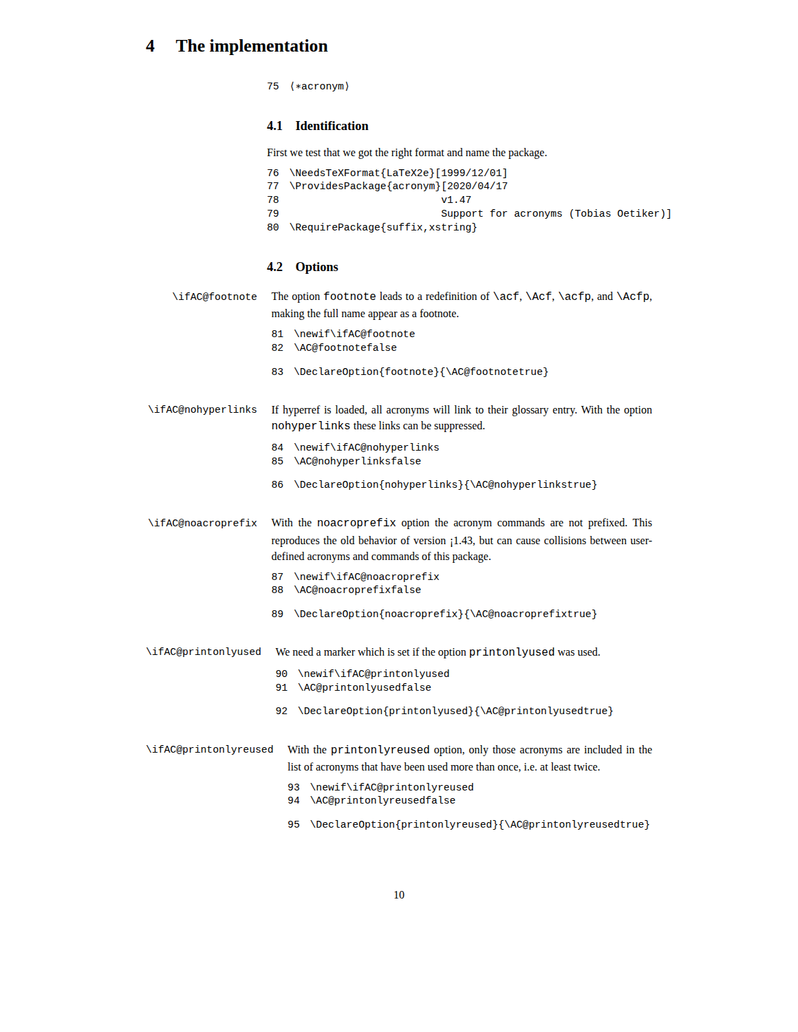4 The implementation
75⟨∗acronym⟩
4.1 Identification
First we test that we got the right format and name the package.
76\NeedsTeXFormat{LaTeX2e}[1999/12/01]
77\ProvidesPackage{acronym}[2020/04/17
78                         v1.47
79                         Support for acronyms (Tobias Oetiker)]
80\RequirePackage{suffix,xstring}
4.2 Options
\ifAC@footnote
The option footnote leads to a redefinition of \acf, \Acf, \acfp, and \Acfp, making the full name appear as a footnote.
81\newif\ifAC@footnote
82\AC@footnotefalse
83\DeclareOption{footnote}{\AC@footnotetrue}
\ifAC@nohyperlinks
If hyperref is loaded, all acronyms will link to their glossary entry. With the option nohyperlinks these links can be suppressed.
84\newif\ifAC@nohyperlinks
85\AC@nohyperlinksfalse
86\DeclareOption{nohyperlinks}{\AC@nohyperlinkstrue}
\ifAC@noacroprefix
With the noacroprefix option the acronym commands are not prefixed. This reproduces the old behavior of version ¡1.43, but can cause collisions between user-defined acronyms and commands of this package.
87\newif\ifAC@noacroprefix
88\AC@noacroprefixfalse
89\DeclareOption{noacroprefix}{\AC@noacroprefixtrue}
\ifAC@printonlyused
We need a marker which is set if the option printonlyused was used.
90\newif\ifAC@printonlyused
91\AC@printonlyusedfalse
92\DeclareOption{printonlyused}{\AC@printonlyusedtrue}
\ifAC@printonlyreused
With the printonlyreused option, only those acronyms are included in the list of acronyms that have been used more than once, i.e. at least twice.
93\newif\ifAC@printonlyreused
94\AC@printonlyreusedfalse
95\DeclareOption{printonlyreused}{\AC@printonlyreusedtrue}
10